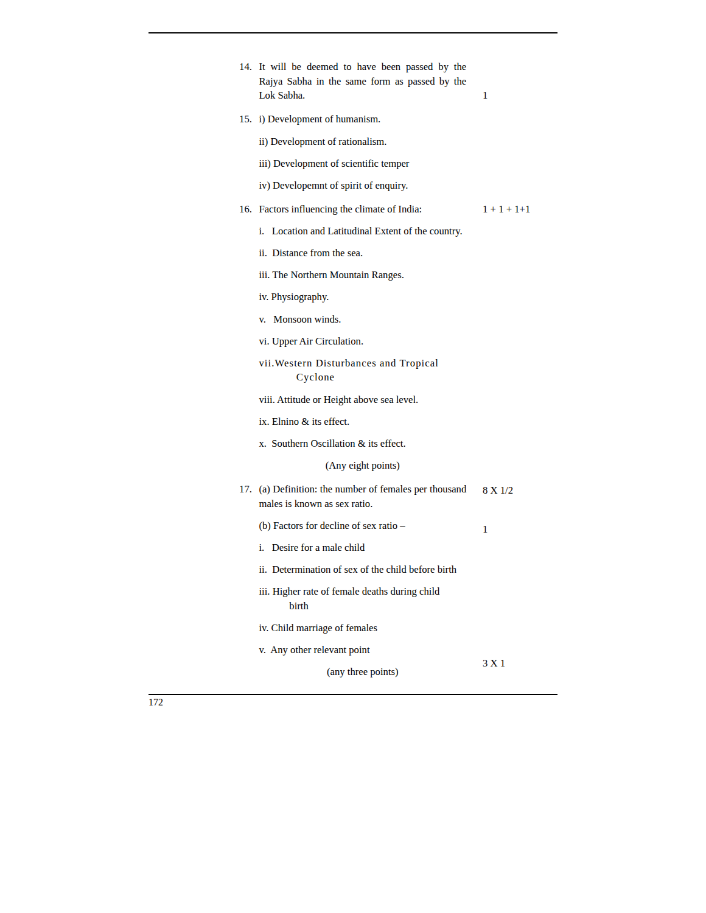14.
It will be deemed to have been passed by the Rajya Sabha in the same form as passed by the Lok Sabha.
1
15.
i) Development of humanism.
ii) Development of rationalism.
iii) Development of scientific temper
iv) Developemnt of spirit of enquiry.
16.
Factors influencing the climate of India:
i. Location and Latitudinal Extent of the country.
ii. Distance from the sea.
iii. The Northern Mountain Ranges.
iv. Physiography.
v. Monsoon winds.
vi. Upper Air Circulation.
vii.Western Disturbances and Tropical
Cyclone
viii. Attitude or Height above sea level.
ix. Elnino & its effect.
x. Southern Oscillation & its effect.
(Any eight points)
1 + 1 + 1+1
17.
(a) Definition: the number of females per thousand males is known as sex ratio.
(b) Factors for decline of sex ratio –
i. Desire for a male child
ii. Determination of sex of the child before birth
iii. Higher rate of female deaths during child
birth
iv. Child marriage of females
v. Any other relevant point
(any three points)
8 X 1/2
1
3 X 1
172